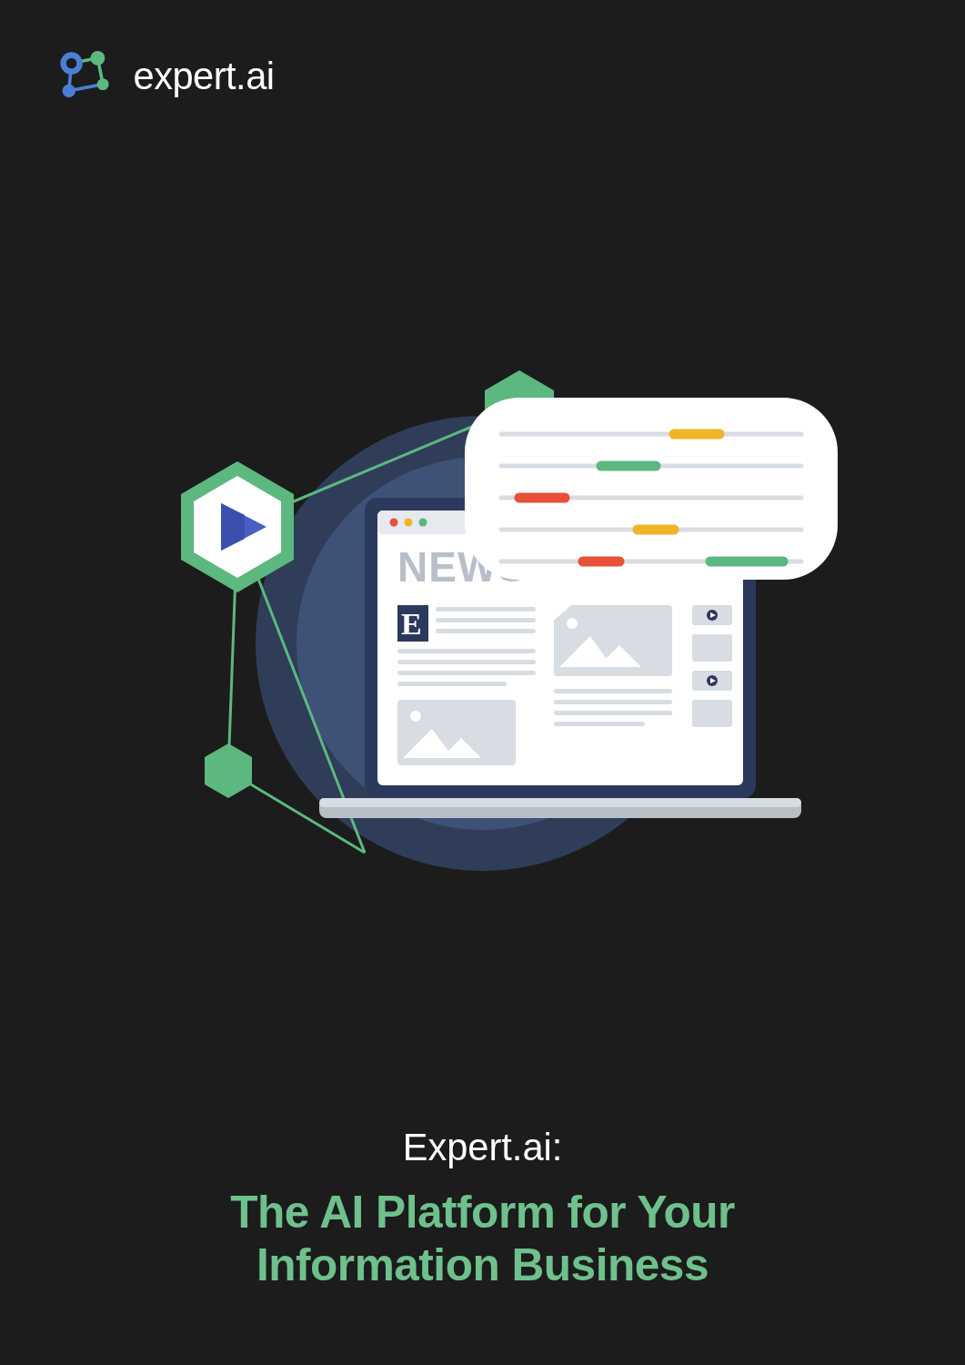expert.ai
AI analysis of news content A laptop displaying a news article, overlaid by a speech bubble containing colored sentiment sliders, connected by a network of green nodes including a play button. NEWS E
Expert.ai:
The AI Platform for Your
Information Business